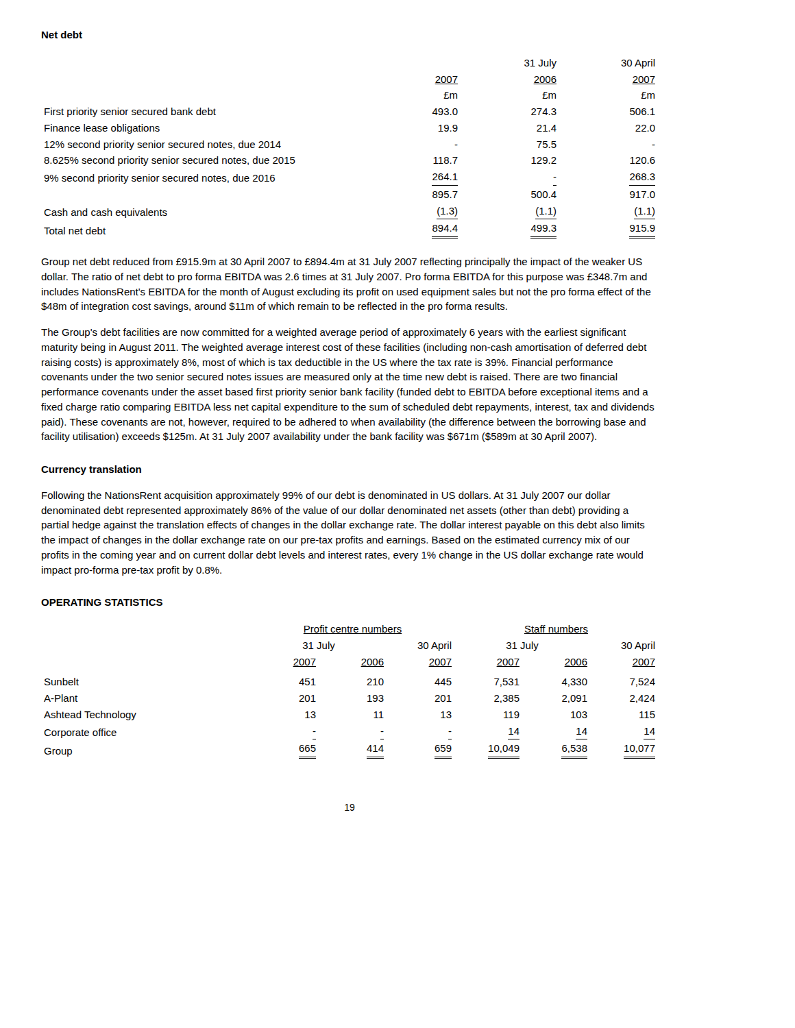Net debt
| | 31 July | 30 April |
| | 2007 | 2006 | 2007 |
| | £m | £m | £m |
| First priority senior secured bank debt | 493.0 | 274.3 | 506.1 |
| Finance lease obligations | 19.9 | 21.4 | 22.0 |
| 12% second priority senior secured notes, due 2014 | - | 75.5 | - |
| 8.625% second priority senior secured notes, due 2015 | 118.7 | 129.2 | 120.6 |
| 9% second priority senior secured notes, due 2016 | 264.1 | - | 268.3 |
| | 895.7 | 500.4 | 917.0 |
| Cash and cash equivalents | (1.3) | (1.1) | (1.1) |
| Total net debt | 894.4 | 499.3 | 915.9 |
Group net debt reduced from £915.9m at 30 April 2007 to £894.4m at 31 July 2007 reflecting principally the impact of the weaker US dollar. The ratio of net debt to pro forma EBITDA was 2.6 times at 31 July 2007. Pro forma EBITDA for this purpose was £348.7m and includes NationsRent's EBITDA for the month of August excluding its profit on used equipment sales but not the pro forma effect of the $48m of integration cost savings, around $11m of which remain to be reflected in the pro forma results.
The Group's debt facilities are now committed for a weighted average period of approximately 6 years with the earliest significant maturity being in August 2011. The weighted average interest cost of these facilities (including non-cash amortisation of deferred debt raising costs) is approximately 8%, most of which is tax deductible in the US where the tax rate is 39%. Financial performance covenants under the two senior secured notes issues are measured only at the time new debt is raised. There are two financial performance covenants under the asset based first priority senior bank facility (funded debt to EBITDA before exceptional items and a fixed charge ratio comparing EBITDA less net capital expenditure to the sum of scheduled debt repayments, interest, tax and dividends paid). These covenants are not, however, required to be adhered to when availability (the difference between the borrowing base and facility utilisation) exceeds $125m. At 31 July 2007 availability under the bank facility was $671m ($589m at 30 April 2007).
Currency translation
Following the NationsRent acquisition approximately 99% of our debt is denominated in US dollars. At 31 July 2007 our dollar denominated debt represented approximately 86% of the value of our dollar denominated net assets (other than debt) providing a partial hedge against the translation effects of changes in the dollar exchange rate. The dollar interest payable on this debt also limits the impact of changes in the dollar exchange rate on our pre-tax profits and earnings. Based on the estimated currency mix of our profits in the coming year and on current dollar debt levels and interest rates, every 1% change in the US dollar exchange rate would impact pro-forma pre-tax profit by 0.8%.
OPERATING STATISTICS
| | Profit centre numbers | Staff numbers |
| | 31 July | 30 April | 31 July | 30 April |
| | 2007 | 2006 | 2007 | 2007 | 2006 | 2007 |
| Sunbelt | 451 | 210 | 445 | 7,531 | 4,330 | 7,524 |
| A-Plant | 201 | 193 | 201 | 2,385 | 2,091 | 2,424 |
| Ashtead Technology | 13 | 11 | 13 | 119 | 103 | 115 |
| Corporate office | - | - | - | 14 | 14 | 14 |
| Group | 665 | 414 | 659 | 10,049 | 6,538 | 10,077 |
19